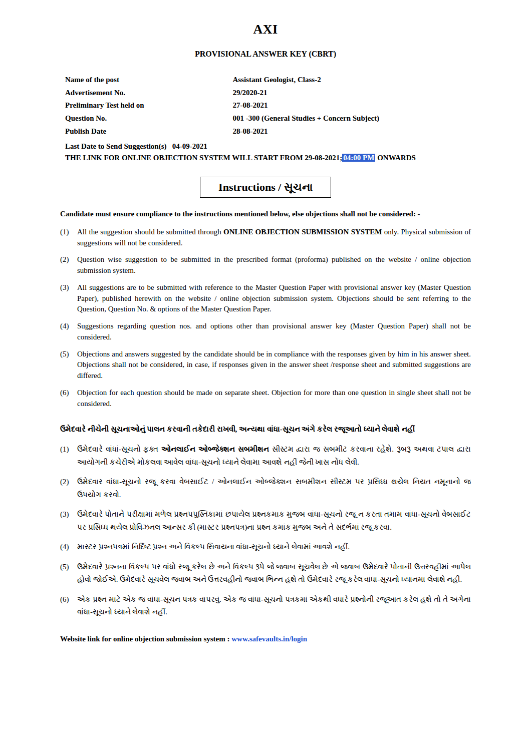AXI
PROVISIONAL ANSWER KEY (CBRT)
| Name of the post | Assistant Geologist, Class-2 |
| Advertisement No. | 29/2020-21 |
| Preliminary Test held on | 27-08-2021 |
| Question No. | 001 -300 (General Studies + Concern Subject) |
| Publish Date | 28-08-2021 |
Last Date to Send Suggestion(s) 04-09-2021
THE LINK FOR ONLINE OBJECTION SYSTEM WILL START FROM 29-08-2021;04:00 PM ONWARDS
Instructions / સૂચના
Candidate must ensure compliance to the instructions mentioned below, else objections shall not be considered: -
All the suggestion should be submitted through ONLINE OBJECTION SUBMISSION SYSTEM only. Physical submission of suggestions will not be considered.
Question wise suggestion to be submitted in the prescribed format (proforma) published on the website / online objection submission system.
All suggestions are to be submitted with reference to the Master Question Paper with provisional answer key (Master Question Paper), published herewith on the website / online objection submission system. Objections should be sent referring to the Question, Question No. & options of the Master Question Paper.
Suggestions regarding question nos. and options other than provisional answer key (Master Question Paper) shall not be considered.
Objections and answers suggested by the candidate should be in compliance with the responses given by him in his answer sheet. Objections shall not be considered, in case, if responses given in the answer sheet /response sheet and submitted suggestions are differed.
Objection for each question should be made on separate sheet. Objection for more than one question in single sheet shall not be considered.
ઉમેદવારે નીચેની સૂચનાઓનું પાલન કરવાની તકેદારી રાખવી, અન્યથા વાંધા-સૂચન અંગે કરેલ રજૂઆતો ધ્યાને લેવાશે નહીં
ઉમેદવારે વાંધાં-સૂચનો ફક્ત ઓનલાઈન ઓબ્જેક્શન સબમીશન સીસ્ટમ દ્વારા જ સબમીટ કરવાના રહેશે. રૂબરૂ અથવા ટપાલ દ્વારા આયોગની કચેરીએ મોકલવા આવેલ વાંધા-સૂચનો ધ્યાને લેવામા આવશે નહીં જેની ખાસ નોંધ લેવી.
ઉમેદવાર વાંધા-સૂચનો રજૂ કરવા વેબસાઈટ / ઓનલાઈન ઓબ્જેક્શન સબમીશન સીસ્ટમ પર પ્રસિધ્ધ થયેલ નિયત નમૂનાનો જ ઉપયોગ કરવો.
ઉમેદવારે પોતાને પરીક્ષામાં મળેલ પ્રશ્નપપુસ્તિકામાં છપાયેલ પ્રશ્નકમાક મુજબ વાંધા-સૂચનો રજૂ ન કરતા તમામ વાંધા-સૂચનો વેબસાઈટ પર પ્રસિધ્ધ થયેલ પ્રોવિઝનલ આન્સર કી (માસ્ટર પ્રશ્નપત્ર)ના પ્રશ્ન કમાંક મુજબ અને તે સંદર્ભમાં રજૂ કરવા.
માસ્ટર પ્રશ્નપત્રમાં નિર્દિષ્ટ પ્રશ્ન અને વિકલ્પ સિવાયના વાંધા-સૂચનો ધ્યાને લેવામાં આવશે નહીં.
ઉમેદવારે પ્રશ્નના વિકલ્પ પર વાંધો રજૂ કરેલ છે અને વિકલ્પ રૂપે જે જવાબ સૂચવેલ છે એ જવાબ ઉમેદવારે પોતાની ઉત્તરવહીમાં આપેલ હોવો જોઈએ. ઉમેદવારે સૂચવેલ જવાબ અને ઉત્તરવહીનો જવાબ ભિન્ન હશે તો ઉમેદવારે રજૂ કરેલ વાંધા-સૂચનો ધ્યાનમા લેવાશે નહીં.
એક પ્રશ્ન માટે એક જ વાંધા-સૂચન પત્રક વાપરવું. એક જ વાંધા-સૂચનો પત્રકમાં એકથી વધારે પ્રશ્નોની રજૂઆત કરેલ હશે તો તે અંગેના વાંધા-સૂચનો ધ્યાને લેવાશે નહીં.
Website link for online objection submission system : www.safevaults.in/login